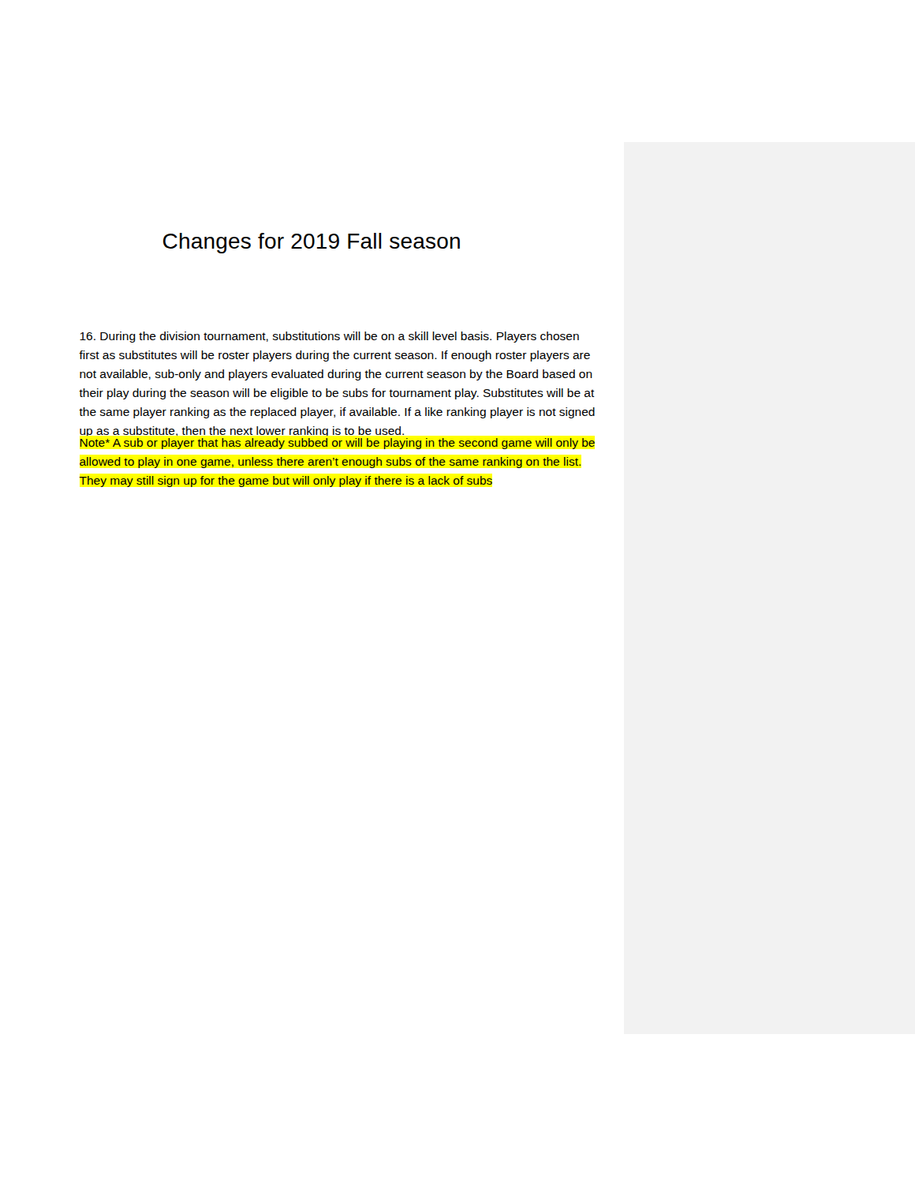Changes for 2019 Fall season
16. During the division tournament, substitutions will be on a skill level basis. Players chosen first as substitutes will be roster players during the current season. If enough roster players are not available, sub-only and players evaluated during the current season by the Board based on their play during the season will be eligible to be subs for tournament play. Substitutes will be at the same player ranking as the replaced player, if available. If a like ranking player is not signed up as a substitute, then the next lower ranking is to be used.
Note* A sub or player that has already subbed or will be playing in the second game will only be allowed to play in one game, unless there aren’t enough subs of the same ranking on the list. They may still sign up for the game but will only play if there is a lack of subs